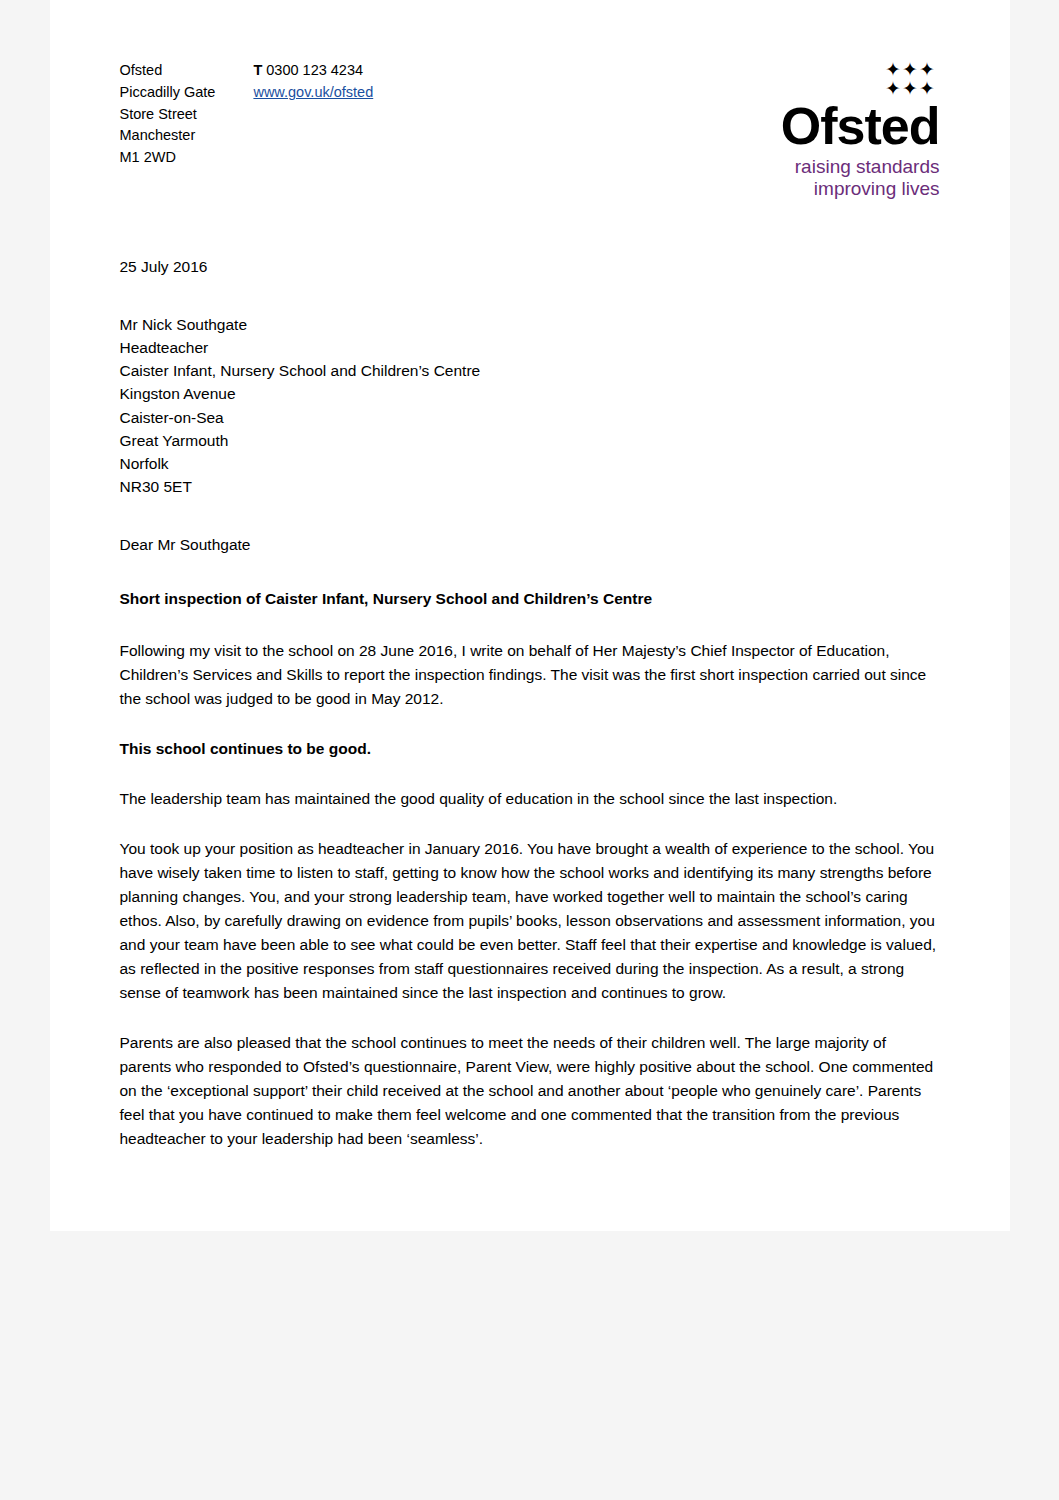Ofsted Piccadilly Gate Store Street Manchester M1 2WD
T 0300 123 4234 www.gov.uk/ofsted
✦✦✦
✦✦✦
Ofsted
raising standards
improving lives
25 July 2016
Mr Nick Southgate Headteacher Caister Infant, Nursery School and Children’s Centre Kingston Avenue Caister-on-Sea Great Yarmouth Norfolk NR30 5ET
Dear Mr Southgate
Short inspection of Caister Infant, Nursery School and Children’s Centre
Following my visit to the school on 28 June 2016, I write on behalf of Her Majesty’s Chief Inspector of Education, Children’s Services and Skills to report the inspection findings. The visit was the first short inspection carried out since the school was judged to be good in May 2012.
This school continues to be good.
The leadership team has maintained the good quality of education in the school since the last inspection.
You took up your position as headteacher in January 2016. You have brought a wealth of experience to the school. You have wisely taken time to listen to staff, getting to know how the school works and identifying its many strengths before planning changes. You, and your strong leadership team, have worked together well to maintain the school’s caring ethos. Also, by carefully drawing on evidence from pupils’ books, lesson observations and assessment information, you and your team have been able to see what could be even better. Staff feel that their expertise and knowledge is valued, as reflected in the positive responses from staff questionnaires received during the inspection. As a result, a strong sense of teamwork has been maintained since the last inspection and continues to grow.
Parents are also pleased that the school continues to meet the needs of their children well. The large majority of parents who responded to Ofsted’s questionnaire, Parent View, were highly positive about the school. One commented on the ‘exceptional support’ their child received at the school and another about ‘people who genuinely care’. Parents feel that you have continued to make them feel welcome and one commented that the transition from the previous headteacher to your leadership had been ‘seamless’.